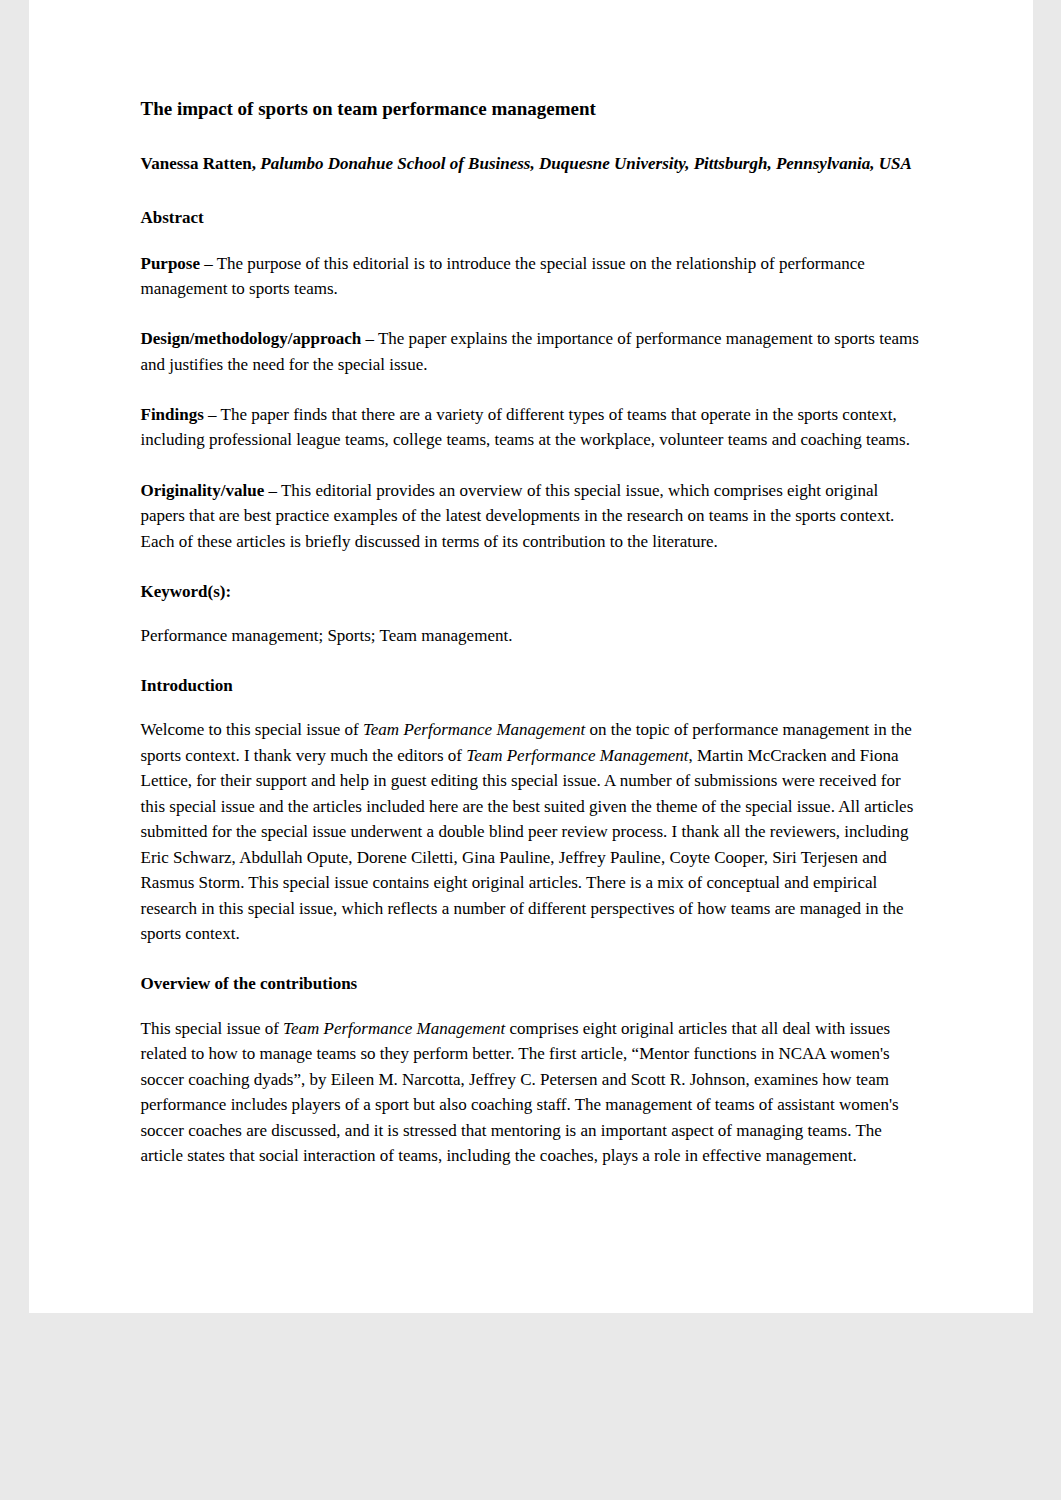The impact of sports on team performance management
Vanessa Ratten, Palumbo Donahue School of Business, Duquesne University, Pittsburgh, Pennsylvania, USA
Abstract
Purpose – The purpose of this editorial is to introduce the special issue on the relationship of performance management to sports teams.
Design/methodology/approach – The paper explains the importance of performance management to sports teams and justifies the need for the special issue.
Findings – The paper finds that there are a variety of different types of teams that operate in the sports context, including professional league teams, college teams, teams at the workplace, volunteer teams and coaching teams.
Originality/value – This editorial provides an overview of this special issue, which comprises eight original papers that are best practice examples of the latest developments in the research on teams in the sports context. Each of these articles is briefly discussed in terms of its contribution to the literature.
Keyword(s):
Performance management; Sports; Team management.
Introduction
Welcome to this special issue of Team Performance Management on the topic of performance management in the sports context. I thank very much the editors of Team Performance Management, Martin McCracken and Fiona Lettice, for their support and help in guest editing this special issue. A number of submissions were received for this special issue and the articles included here are the best suited given the theme of the special issue. All articles submitted for the special issue underwent a double blind peer review process. I thank all the reviewers, including Eric Schwarz, Abdullah Opute, Dorene Ciletti, Gina Pauline, Jeffrey Pauline, Coyte Cooper, Siri Terjesen and Rasmus Storm. This special issue contains eight original articles. There is a mix of conceptual and empirical research in this special issue, which reflects a number of different perspectives of how teams are managed in the sports context.
Overview of the contributions
This special issue of Team Performance Management comprises eight original articles that all deal with issues related to how to manage teams so they perform better. The first article, “Mentor functions in NCAA women's soccer coaching dyads”, by Eileen M. Narcotta, Jeffrey C. Petersen and Scott R. Johnson, examines how team performance includes players of a sport but also coaching staff. The management of teams of assistant women's soccer coaches are discussed, and it is stressed that mentoring is an important aspect of managing teams. The article states that social interaction of teams, including the coaches, plays a role in effective management.